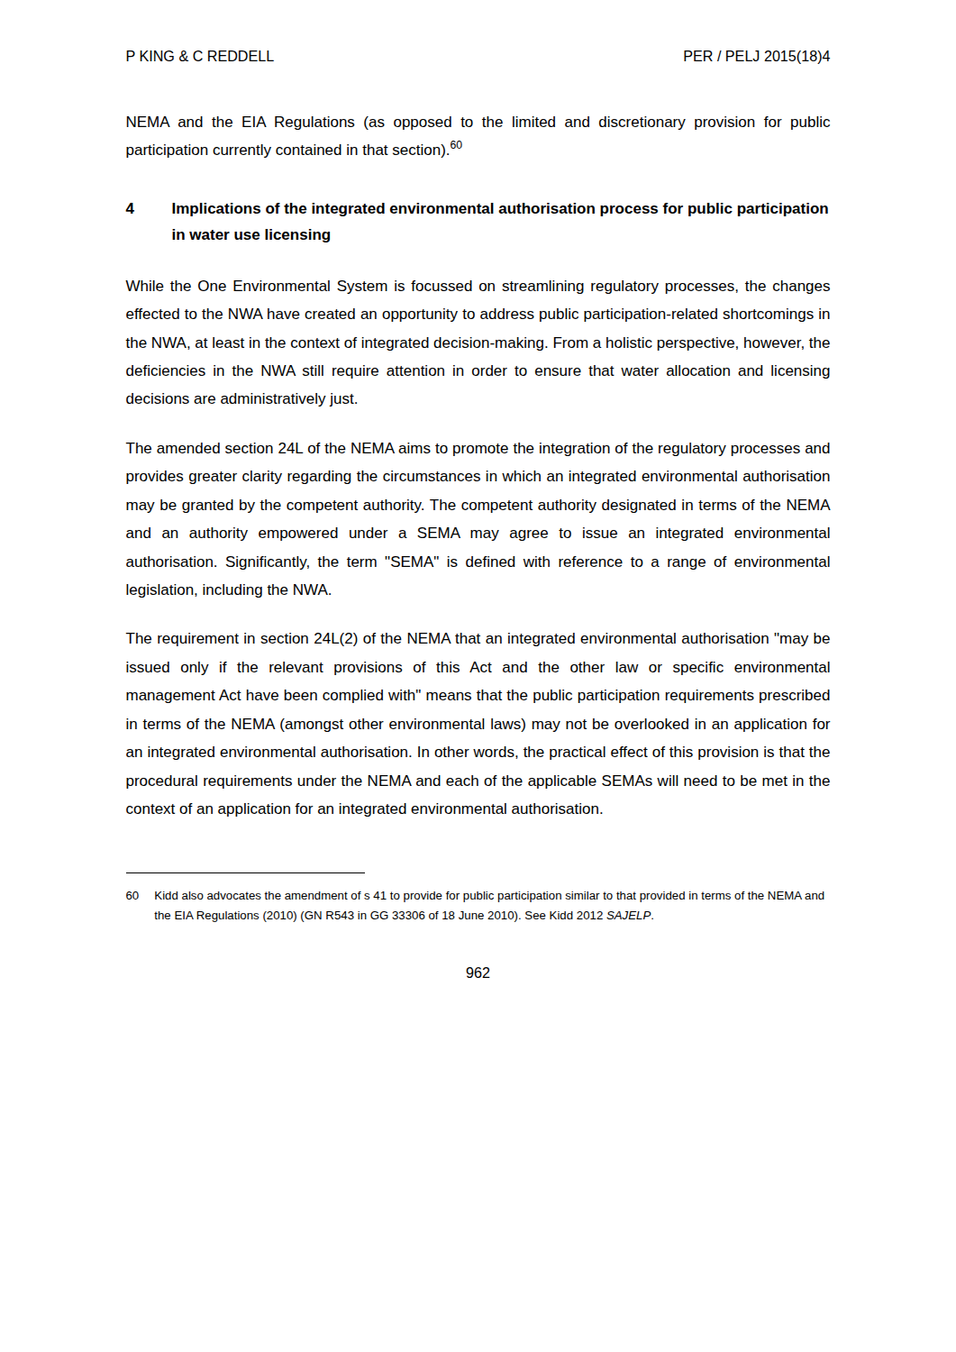P KING & C REDDELL PER / PELJ 2015(18)4
NEMA and the EIA Regulations (as opposed to the limited and discretionary provision for public participation currently contained in that section).60
4 Implications of the integrated environmental authorisation process for public participation in water use licensing
While the One Environmental System is focussed on streamlining regulatory processes, the changes effected to the NWA have created an opportunity to address public participation-related shortcomings in the NWA, at least in the context of integrated decision-making. From a holistic perspective, however, the deficiencies in the NWA still require attention in order to ensure that water allocation and licensing decisions are administratively just.
The amended section 24L of the NEMA aims to promote the integration of the regulatory processes and provides greater clarity regarding the circumstances in which an integrated environmental authorisation may be granted by the competent authority. The competent authority designated in terms of the NEMA and an authority empowered under a SEMA may agree to issue an integrated environmental authorisation. Significantly, the term "SEMA" is defined with reference to a range of environmental legislation, including the NWA.
The requirement in section 24L(2) of the NEMA that an integrated environmental authorisation "may be issued only if the relevant provisions of this Act and the other law or specific environmental management Act have been complied with" means that the public participation requirements prescribed in terms of the NEMA (amongst other environmental laws) may not be overlooked in an application for an integrated environmental authorisation. In other words, the practical effect of this provision is that the procedural requirements under the NEMA and each of the applicable SEMAs will need to be met in the context of an application for an integrated environmental authorisation.
60 Kidd also advocates the amendment of s 41 to provide for public participation similar to that provided in terms of the NEMA and the EIA Regulations (2010) (GN R543 in GG 33306 of 18 June 2010). See Kidd 2012 SAJELP.
962